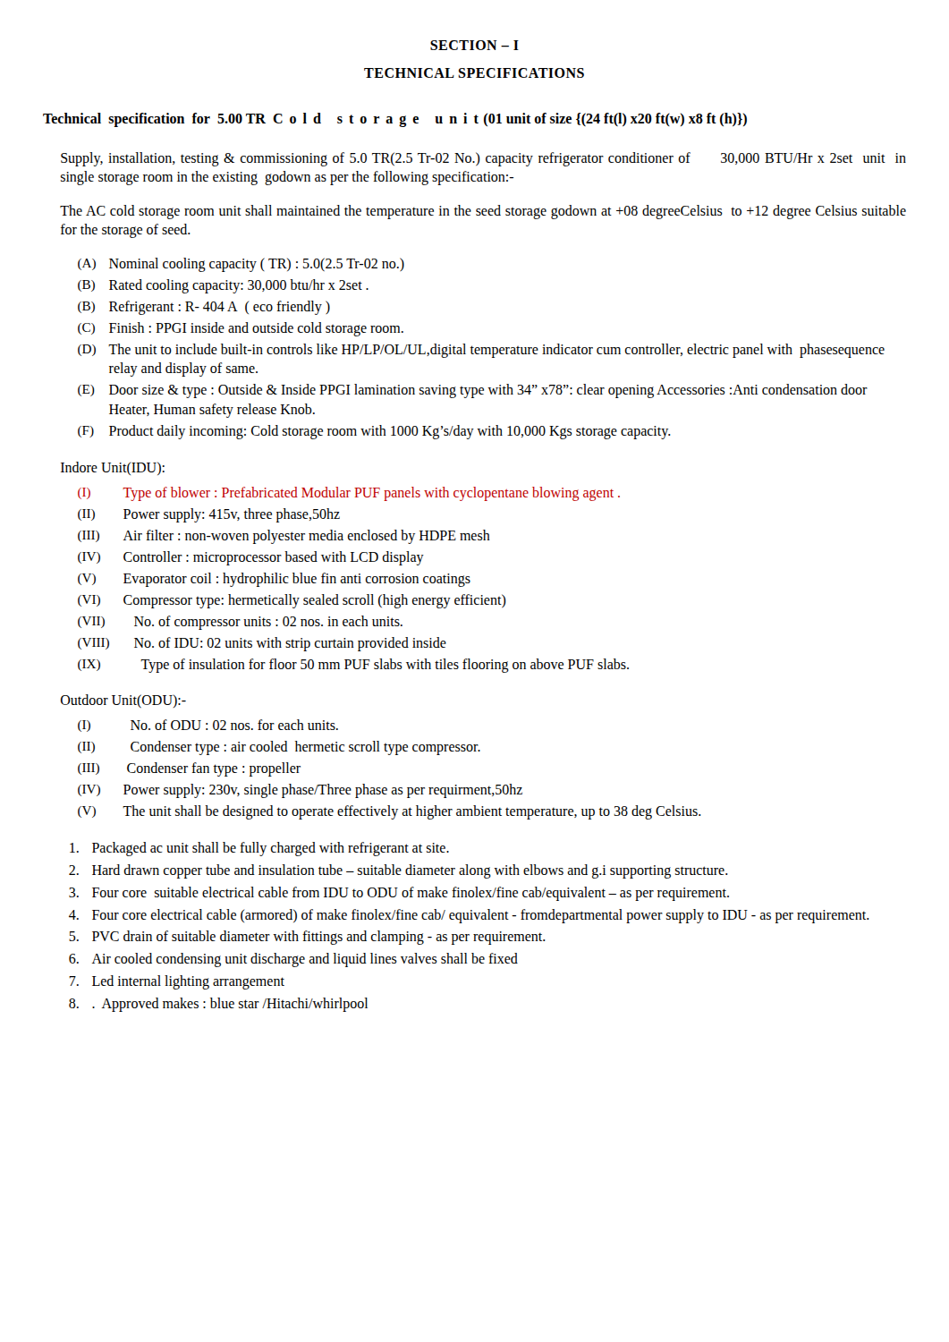SECTION – I
TECHNICAL SPECIFICATIONS
Technical specification for 5.00 TR C o l d s t o r a g e u n i t (01 unit of size {(24 ft(l) x20 ft(w) x8 ft (h)})
Supply, installation, testing & commissioning of 5.0 TR(2.5 Tr-02 No.) capacity refrigerator conditioner of 30,000 BTU/Hr x 2set unit in single storage room in the existing godown as per the following specification:-
The AC cold storage room unit shall maintained the temperature in the seed storage godown at +08 degreeCelsius to +12 degree Celsius suitable for the storage of seed.
(A) Nominal cooling capacity ( TR) : 5.0(2.5 Tr-02 no.)
(B) Rated cooling capacity: 30,000 btu/hr x 2set .
(B) Refrigerant : R- 404 A ( eco friendly )
(C) Finish : PPGI inside and outside cold storage room.
(D) The unit to include built-in controls like HP/LP/OL/UL,digital temperature indicator cum controller, electric panel with phasesequence relay and display of same.
(E) Door size & type : Outside & Inside PPGI lamination saving type with 34” x78”: clear opening Accessories :Anti condensation door Heater, Human safety release Knob.
(F) Product daily incoming: Cold storage room with 1000 Kg’s/day with 10,000 Kgs storage capacity.
Indore Unit(IDU):
(I) Type of blower : Prefabricated Modular PUF panels with cyclopentane blowing agent .
(II) Power supply: 415v, three phase,50hz
(III) Air filter : non-woven polyester media enclosed by HDPE mesh
(IV) Controller : microprocessor based with LCD display
(V) Evaporator coil : hydrophilic blue fin anti corrosion coatings
(VI) Compressor type: hermetically sealed scroll (high energy efficient)
(VII) No. of compressor units : 02 nos. in each units.
(VIII) No. of IDU: 02 units with strip curtain provided inside
(IX) Type of insulation for floor 50 mm PUF slabs with tiles flooring on above PUF slabs.
Outdoor Unit(ODU):-
(I) No. of ODU : 02 nos. for each units.
(II) Condenser type : air cooled hermetic scroll type compressor.
(III) Condenser fan type : propeller
(IV) Power supply: 230v, single phase/Three phase as per requirment,50hz
(V) The unit shall be designed to operate effectively at higher ambient temperature, up to 38 deg Celsius.
1. Packaged ac unit shall be fully charged with refrigerant at site.
2. Hard drawn copper tube and insulation tube – suitable diameter along with elbows and g.i supporting structure.
3. Four core suitable electrical cable from IDU to ODU of make finolex/fine cab/equivalent – as per requirement.
4. Four core electrical cable (armored) of make finolex/fine cab/ equivalent - fromdepartmental power supply to IDU - as per requirement.
5. PVC drain of suitable diameter with fittings and clamping - as per requirement.
6. Air cooled condensing unit discharge and liquid lines valves shall be fixed
7. Led internal lighting arrangement
8.. Approved makes : blue star /Hitachi/whirlpool